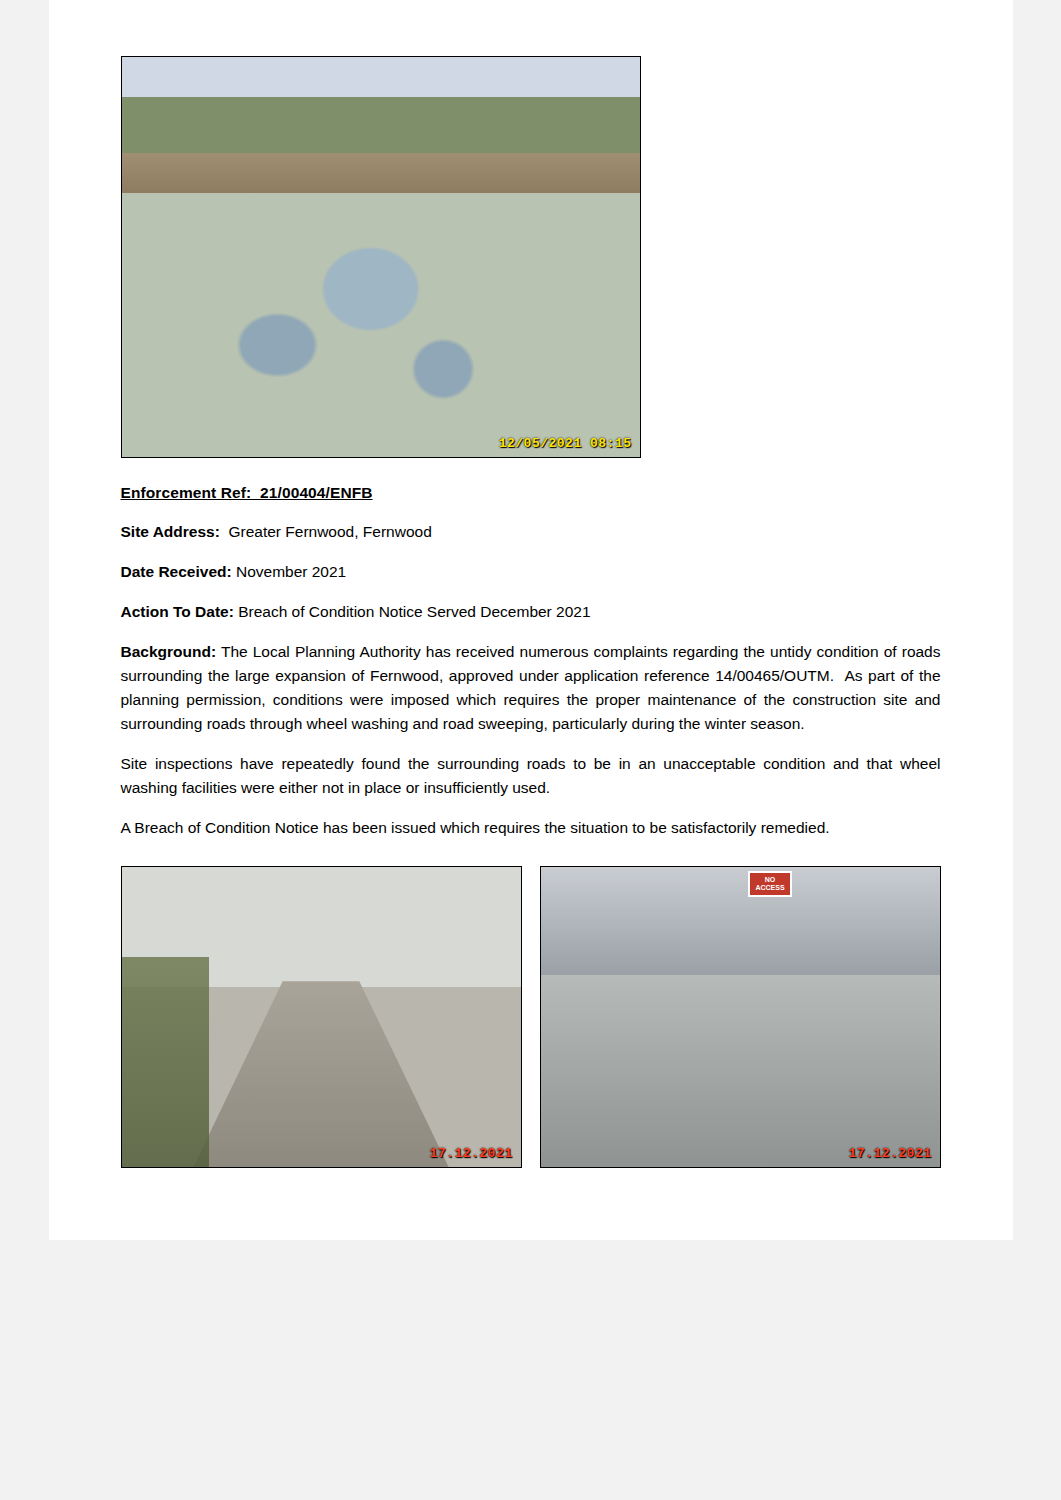12/05/2021 08:15
Enforcement Ref: 21/00404/ENFB
Site Address: Greater Fernwood, Fernwood
Date Received: November 2021
Action To Date: Breach of Condition Notice Served December 2021
Background: The Local Planning Authority has received numerous complaints regarding the untidy condition of roads surrounding the large expansion of Fernwood, approved under application reference 14/00465/OUTM. As part of the planning permission, conditions were imposed which requires the proper maintenance of the construction site and surrounding roads through wheel washing and road sweeping, particularly during the winter season.
Site inspections have repeatedly found the surrounding roads to be in an unacceptable condition and that wheel washing facilities were either not in place or insufficiently used.
A Breach of Condition Notice has been issued which requires the situation to be satisfactorily remedied.
17.12.2021
NO
ACCESS
17.12.2021